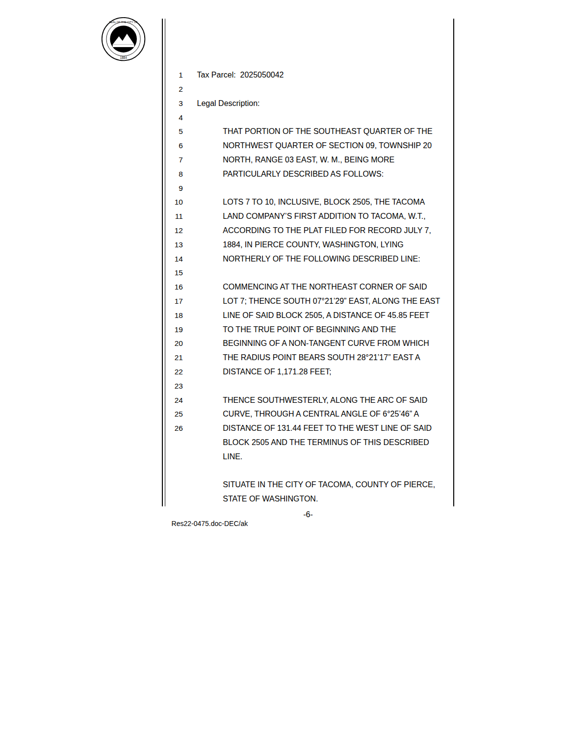SEAL OF THE CITY OF 1884
1
2
3
4
5
6
7
8
9
10
11
12
13
14
15
16
17
18
19
20
21
22
23
24
25
26
Tax Parcel: 2025050042
Legal Description:
THAT PORTION OF THE SOUTHEAST QUARTER OF THE NORTHWEST QUARTER OF SECTION 09, TOWNSHIP 20 NORTH, RANGE 03 EAST, W. M., BEING MORE PARTICULARLY DESCRIBED AS FOLLOWS:
LOTS 7 TO 10, INCLUSIVE, BLOCK 2505, THE TACOMA LAND COMPANY’S FIRST ADDITION TO TACOMA, W.T., ACCORDING TO THE PLAT FILED FOR RECORD JULY 7, 1884, IN PIERCE COUNTY, WASHINGTON, LYING NORTHERLY OF THE FOLLOWING DESCRIBED LINE:
COMMENCING AT THE NORTHEAST CORNER OF SAID LOT 7; THENCE SOUTH 07°21’29” EAST, ALONG THE EAST LINE OF SAID BLOCK 2505, A DISTANCE OF 45.85 FEET TO THE TRUE POINT OF BEGINNING AND THE BEGINNING OF A NON-TANGENT CURVE FROM WHICH THE RADIUS POINT BEARS SOUTH 28°21’17” EAST A DISTANCE OF 1,171.28 FEET;
THENCE SOUTHWESTERLY, ALONG THE ARC OF SAID CURVE, THROUGH A CENTRAL ANGLE OF 6°25’46” A DISTANCE OF 131.44 FEET TO THE WEST LINE OF SAID BLOCK 2505 AND THE TERMINUS OF THIS DESCRIBED LINE.
SITUATE IN THE CITY OF TACOMA, COUNTY OF PIERCE, STATE OF WASHINGTON.
-6-
Res22-0475.doc-DEC/ak